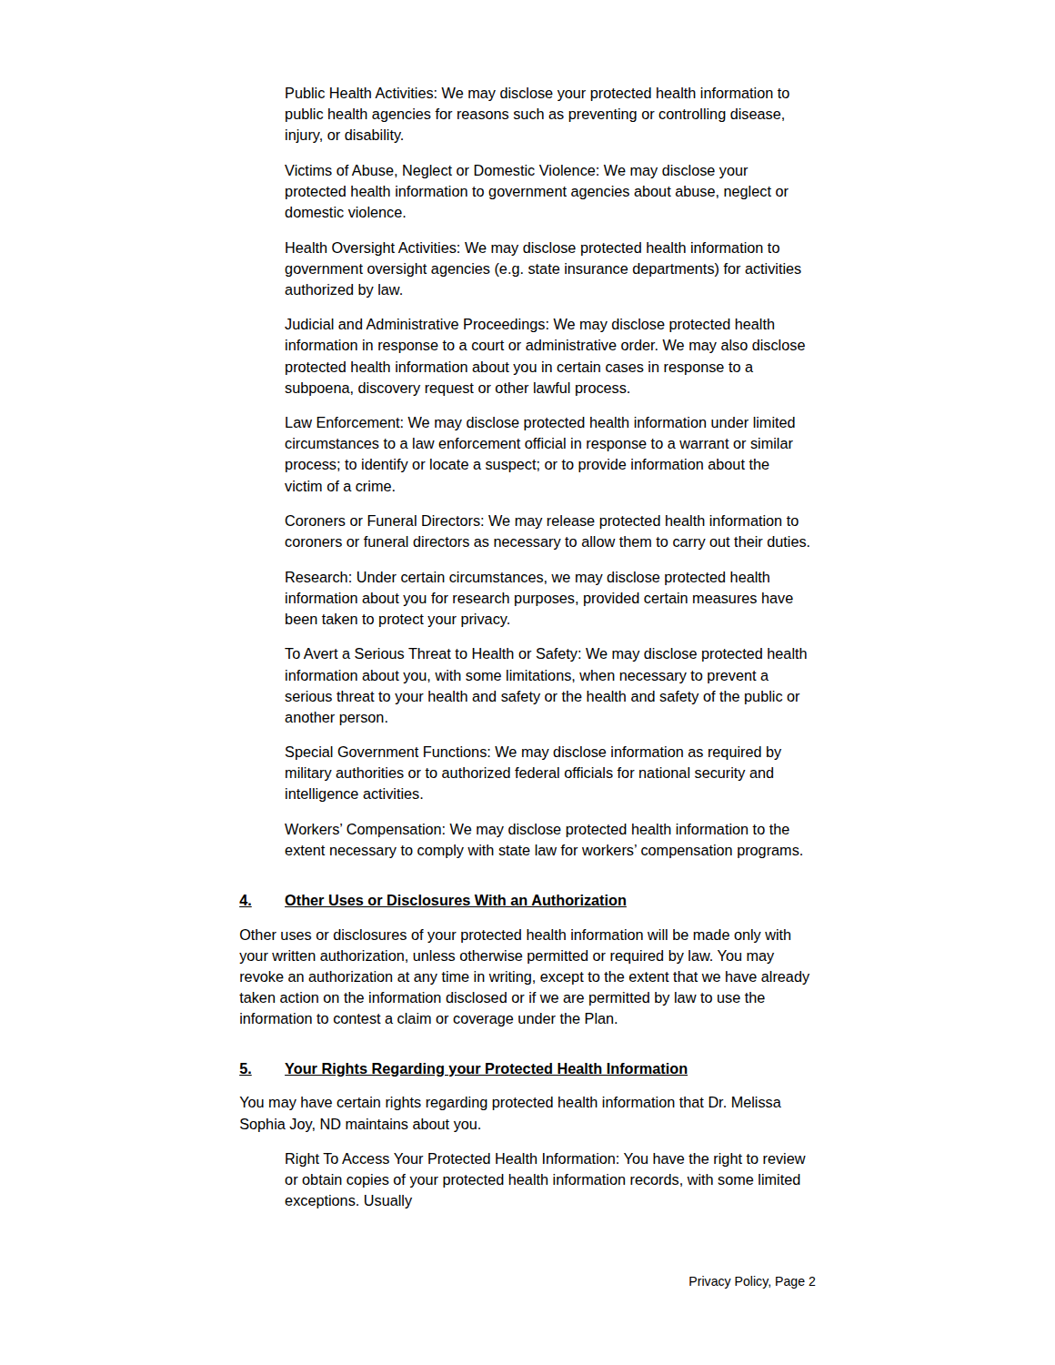Public Health Activities: We may disclose your protected health information to public health agencies for reasons such as preventing or controlling disease, injury, or disability.
Victims of Abuse, Neglect or Domestic Violence: We may disclose your protected health information to government agencies about abuse, neglect or domestic violence.
Health Oversight Activities: We may disclose protected health information to government oversight agencies (e.g. state insurance departments) for activities authorized by law.
Judicial and Administrative Proceedings: We may disclose protected health information in response to a court or administrative order. We may also disclose protected health information about you in certain cases in response to a subpoena, discovery request or other lawful process.
Law Enforcement: We may disclose protected health information under limited circumstances to a law enforcement official in response to a warrant or similar process; to identify or locate a suspect; or to provide information about the victim of a crime.
Coroners or Funeral Directors: We may release protected health information to coroners or funeral directors as necessary to allow them to carry out their duties.
Research: Under certain circumstances, we may disclose protected health information about you for research purposes, provided certain measures have been taken to protect your privacy.
To Avert a Serious Threat to Health or Safety: We may disclose protected health information about you, with some limitations, when necessary to prevent a serious threat to your health and safety or the health and safety of the public or another person.
Special Government Functions: We may disclose information as required by military authorities or to authorized federal officials for national security and intelligence activities.
Workers’ Compensation: We may disclose protected health information to the extent necessary to comply with state law for workers’ compensation programs.
4. Other Uses or Disclosures With an Authorization
Other uses or disclosures of your protected health information will be made only with your written authorization, unless otherwise permitted or required by law. You may revoke an authorization at any time in writing, except to the extent that we have already taken action on the information disclosed or if we are permitted by law to use the information to contest a claim or coverage under the Plan.
5. Your Rights Regarding your Protected Health Information
You may have certain rights regarding protected health information that Dr. Melissa Sophia Joy, ND maintains about you.
Right To Access Your Protected Health Information: You have the right to review or obtain copies of your protected health information records, with some limited exceptions. Usually
Privacy Policy, Page 2